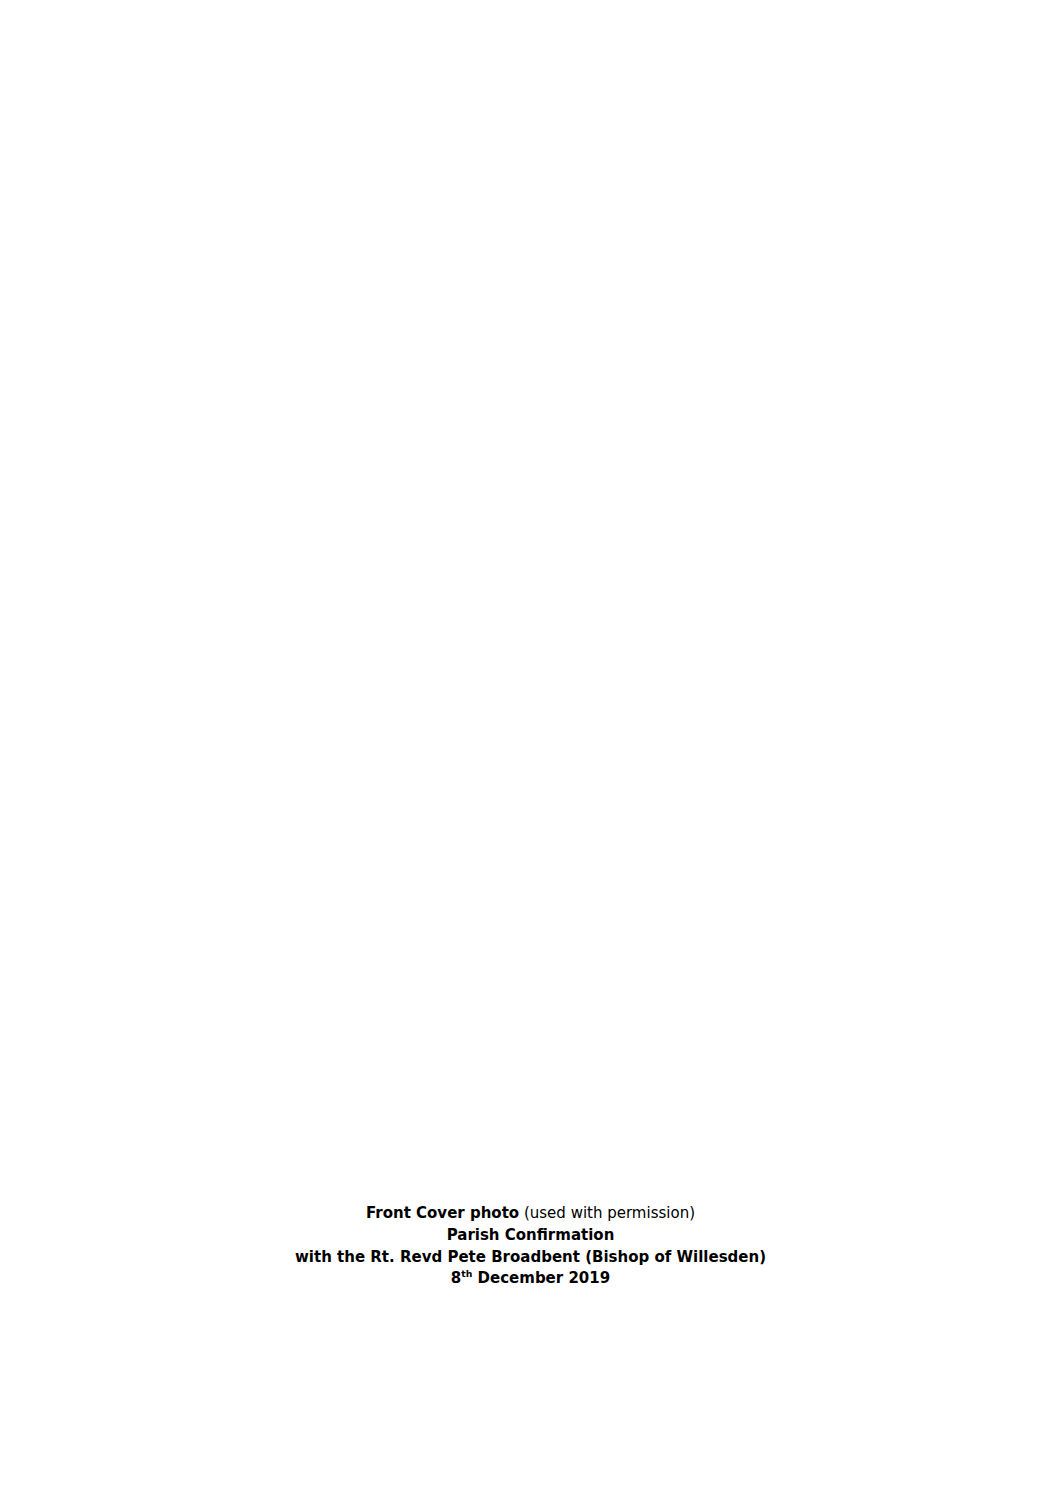Front Cover photo (used with permission)
Parish Confirmation
with the Rt. Revd Pete Broadbent (Bishop of Willesden)
8th December 2019